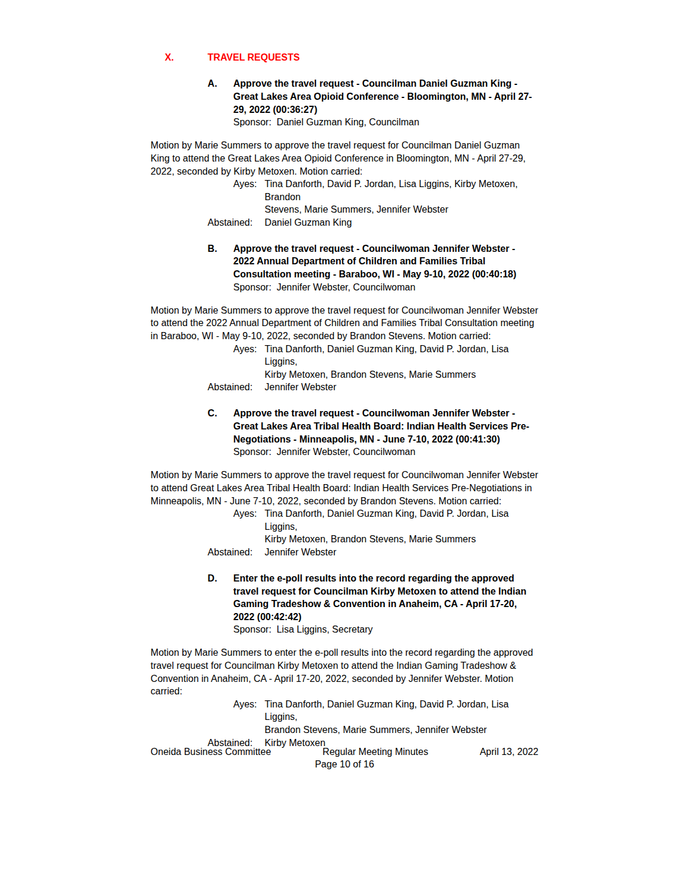X. TRAVEL REQUESTS
A.
Approve the travel request - Councilman Daniel Guzman King - Great Lakes Area Opioid Conference - Bloomington, MN - April 27-29, 2022 (00:36:27)
Sponsor: Daniel Guzman King, Councilman
Motion by Marie Summers to approve the travel request for Councilman Daniel Guzman King to attend the Great Lakes Area Opioid Conference in Bloomington, MN - April 27-29, 2022, seconded by Kirby Metoxen. Motion carried:
Ayes:
Tina Danforth, David P. Jordan, Lisa Liggins, Kirby Metoxen, BrandonStevens, Marie Summers, Jennifer Webster
Abstained:
Daniel Guzman King
B.
Approve the travel request - Councilwoman Jennifer Webster - 2022 Annual Department of Children and Families Tribal Consultation meeting - Baraboo, WI - May 9-10, 2022 (00:40:18)
Sponsor: Jennifer Webster, Councilwoman
Motion by Marie Summers to approve the travel request for Councilwoman Jennifer Webster to attend the 2022 Annual Department of Children and Families Tribal Consultation meeting in Baraboo, WI - May 9-10, 2022, seconded by Brandon Stevens. Motion carried:
Ayes:
Tina Danforth, Daniel Guzman King, David P. Jordan, Lisa Liggins,Kirby Metoxen, Brandon Stevens, Marie Summers
Abstained:
Jennifer Webster
C.
Approve the travel request - Councilwoman Jennifer Webster - Great Lakes Area Tribal Health Board: Indian Health Services Pre-Negotiations - Minneapolis, MN - June 7-10, 2022 (00:41:30)
Sponsor: Jennifer Webster, Councilwoman
Motion by Marie Summers to approve the travel request for Councilwoman Jennifer Webster to attend Great Lakes Area Tribal Health Board: Indian Health Services Pre-Negotiations in Minneapolis, MN - June 7-10, 2022, seconded by Brandon Stevens. Motion carried:
Ayes:
Tina Danforth, Daniel Guzman King, David P. Jordan, Lisa Liggins,Kirby Metoxen, Brandon Stevens, Marie Summers
Abstained:
Jennifer Webster
D.
Enter the e-poll results into the record regarding the approved travel request for Councilman Kirby Metoxen to attend the Indian Gaming Tradeshow & Convention in Anaheim, CA - April 17-20, 2022 (00:42:42)
Sponsor: Lisa Liggins, Secretary
Motion by Marie Summers to enter the e-poll results into the record regarding the approved travel request for Councilman Kirby Metoxen to attend the Indian Gaming Tradeshow & Convention in Anaheim, CA - April 17-20, 2022, seconded by Jennifer Webster. Motion carried:
Ayes:
Tina Danforth, Daniel Guzman King, David P. Jordan, Lisa Liggins,Brandon Stevens, Marie Summers, Jennifer Webster
Abstained:
Kirby Metoxen
Oneida Business Committee Regular Meeting Minutes April 13, 2022
Page 10 of 16